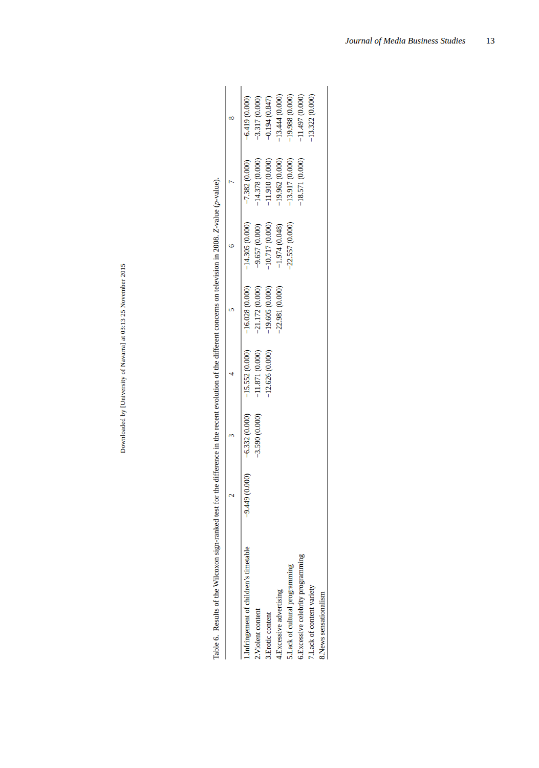Journal of Media Business Studies 13
Downloaded by [University of Navarra] at 03:13 25 November 2015
Table 6. Results of the Wilcoxon sign-ranked test for the difference in the recent evolution of the different concerns on television in 2008. Z-value (p-value).
| | 2 | 3 | 4 | 5 | 6 | 7 | 8 |
| --- | --- | --- | --- | --- | --- | --- | --- |
| 1.Infringement of children’s timetable | −9.449 (0.000) | −6.332 (0.000) | −15.552 (0.000) | −16.028 (0.000) | −14.305 (0.000) | −7.382 (0.000) | −6.419 (0.000) |
| 2.Violent content | | −3.590 (0.000) | −11.871 (0.000) | −21.172 (0.000) | −9.657 (0.000) | −14.378 (0.000) | −3.317 (0.000) |
| 3.Erotic content | | | −12.626 (0.000) | −19.605 (0.000) | −10.717 (0.000) | −11.910 (0.000) | −0.194 (0.847) |
| 4.Excessive advertising | | | | −22.981 (0.000) | −1.974 (0.048) | −19.962 (0.000) | −13.444 (0.000) |
| 5.Lack of cultural programming | | | | | −22.557 (0.000) | −13.917 (0.000) | −19.988 (0.000) |
| 6.Excessive celebrity programming | | | | | | −18.571 (0.000) | −11.497 (0.000) |
| 7.Lack of content variety | | | | | | | −13.322 (0.000) |
| 8.News sensationalism | | | | | | | |